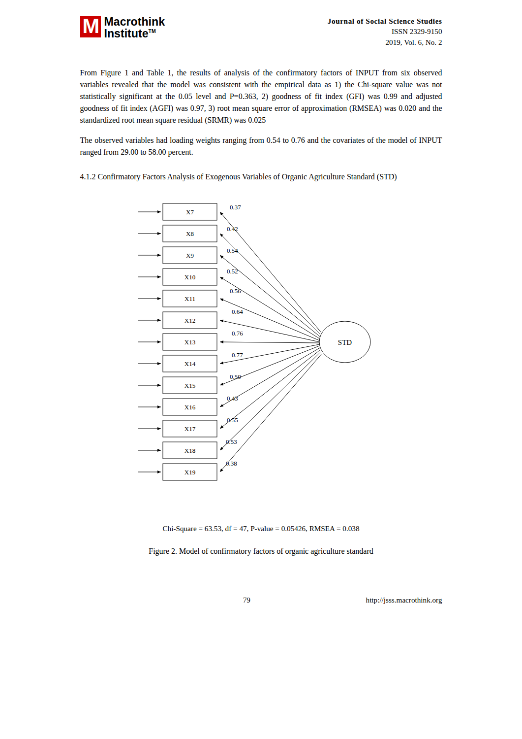M
Macrothink InstituteTM
Journal of Social Science Studies
ISSN 2329-9150
2019, Vol. 6, No. 2
From Figure 1 and Table 1, the results of analysis of the confirmatory factors of INPUT from six observed variables revealed that the model was consistent with the empirical data as 1) the Chi-square value was not statistically significant at the 0.05 level and P=0.363, 2) goodness of fit index (GFI) was 0.99 and adjusted goodness of fit index (AGFI) was 0.97, 3) root mean square error of approximation (RMSEA) was 0.020 and the standardized root mean square residual (SRMR) was 0.025
The observed variables had loading weights ranging from 0.54 to 0.76 and the covariates of the model of INPUT ranged from 29.00 to 58.00 percent.
4.1.2 Confirmatory Factors Analysis of Exogenous Variables of Organic Agriculture Standard (STD)
X7 X8 X9 X10 X11 X12 X13 X14 X15 X16 X17 X18 X19 STD 0.37 0.42 0.54 0.52 0.56 0.64 0.76 0.77 0.50 0.43 0.55 0.53 0.38
Chi-Square = 63.53, df = 47, P-value = 0.05426, RMSEA = 0.038
Figure 2. Model of confirmatory factors of organic agriculture standard
79 http://jsss.macrothink.org